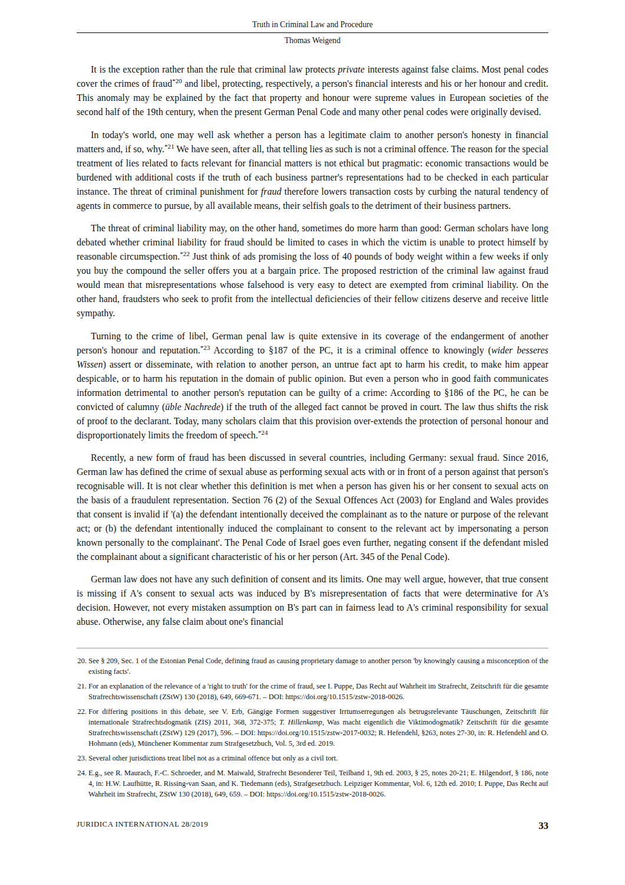Truth in Criminal Law and Procedure
Thomas Weigend
It is the exception rather than the rule that criminal law protects private interests against false claims. Most penal codes cover the crimes of fraud*20 and libel, protecting, respectively, a person's financial interests and his or her honour and credit. This anomaly may be explained by the fact that property and honour were supreme values in European societies of the second half of the 19th century, when the present German Penal Code and many other penal codes were originally devised.
In today's world, one may well ask whether a person has a legitimate claim to another person's honesty in financial matters and, if so, why.*21 We have seen, after all, that telling lies as such is not a criminal offence. The reason for the special treatment of lies related to facts relevant for financial matters is not ethical but pragmatic: economic transactions would be burdened with additional costs if the truth of each business partner's representations had to be checked in each particular instance. The threat of criminal punishment for fraud therefore lowers transaction costs by curbing the natural tendency of agents in commerce to pursue, by all available means, their selfish goals to the detriment of their business partners.
The threat of criminal liability may, on the other hand, sometimes do more harm than good: German scholars have long debated whether criminal liability for fraud should be limited to cases in which the victim is unable to protect himself by reasonable circumspection.*22 Just think of ads promising the loss of 40 pounds of body weight within a few weeks if only you buy the compound the seller offers you at a bargain price. The proposed restriction of the criminal law against fraud would mean that misrepresentations whose falsehood is very easy to detect are exempted from criminal liability. On the other hand, fraudsters who seek to profit from the intellectual deficiencies of their fellow citizens deserve and receive little sympathy.
Turning to the crime of libel, German penal law is quite extensive in its coverage of the endangerment of another person's honour and reputation.*23 According to §187 of the PC, it is a criminal offence to knowingly (wider besseres Wissen) assert or disseminate, with relation to another person, an untrue fact apt to harm his credit, to make him appear despicable, or to harm his reputation in the domain of public opinion. But even a person who in good faith communicates information detrimental to another person's reputation can be guilty of a crime: According to §186 of the PC, he can be convicted of calumny (üble Nachrede) if the truth of the alleged fact cannot be proved in court. The law thus shifts the risk of proof to the declarant. Today, many scholars claim that this provision over-extends the protection of personal honour and disproportionately limits the freedom of speech.*24
Recently, a new form of fraud has been discussed in several countries, including Germany: sexual fraud. Since 2016, German law has defined the crime of sexual abuse as performing sexual acts with or in front of a person against that person's recognisable will. It is not clear whether this definition is met when a person has given his or her consent to sexual acts on the basis of a fraudulent representation. Section 76 (2) of the Sexual Offences Act (2003) for England and Wales provides that consent is invalid if '(a) the defendant intentionally deceived the complainant as to the nature or purpose of the relevant act; or (b) the defendant intentionally induced the complainant to consent to the relevant act by impersonating a person known personally to the complainant'. The Penal Code of Israel goes even further, negating consent if the defendant misled the complainant about a significant characteristic of his or her person (Art. 345 of the Penal Code).
German law does not have any such definition of consent and its limits. One may well argue, however, that true consent is missing if A's consent to sexual acts was induced by B's misrepresentation of facts that were determinative for A's decision. However, not every mistaken assumption on B's part can in fairness lead to A's criminal responsibility for sexual abuse. Otherwise, any false claim about one's financial
See § 209, Sec. 1 of the Estonian Penal Code, defining fraud as causing proprietary damage to another person 'by knowingly causing a misconception of the existing facts'.
For an explanation of the relevance of a 'right to truth' for the crime of fraud, see I. Puppe, Das Recht auf Wahrheit im Strafrecht, Zeitschrift für die gesamte Strafrechtswissenschaft (ZStW) 130 (2018), 649, 669-671. – DOI: https://doi.org/10.1515/zstw-2018-0026.
For differing positions in this debate, see V. Erb, Gängige Formen suggestiver Irrtumserregungen als betrugsrelevante Täuschungen, Zeitschrift für internationale Strafrechtsdogmatik (ZIS) 2011, 368, 372-375; T. Hillenkamp, Was macht eigentlich die Viktimodogmatik? Zeitschrift für die gesamte Strafrechtswissenschaft (ZStW) 129 (2017), 596. – DOI: https://doi.org/10.1515/zstw-2017-0032; R. Hefendehl, §263, notes 27-30, in: R. Hefendehl and O. Hohmann (eds), Münchener Kommentar zum Strafgesetzbuch, Vol. 5, 3rd ed. 2019.
Several other jurisdictions treat libel not as a criminal offence but only as a civil tort.
E.g., see R. Maurach, F.-C. Schroeder, and M. Maiwald, Strafrecht Besonderer Teil, Teilband 1, 9th ed. 2003, § 25, notes 20-21; E. Hilgendorf, § 186, note 4, in: H.W. Laufhütte, R. Rissing-van Saan, and K. Tiedemann (eds), Strafgesetzbuch. Leipziger Kommentar, Vol. 6, 12th ed. 2010; I. Puppe, Das Recht auf Wahrheit im Strafrecht, ZStW 130 (2018), 649, 659. – DOI: https://doi.org/10.1515/zstw-2018-0026.
33 JURIDICA INTERNATIONAL 28/2019